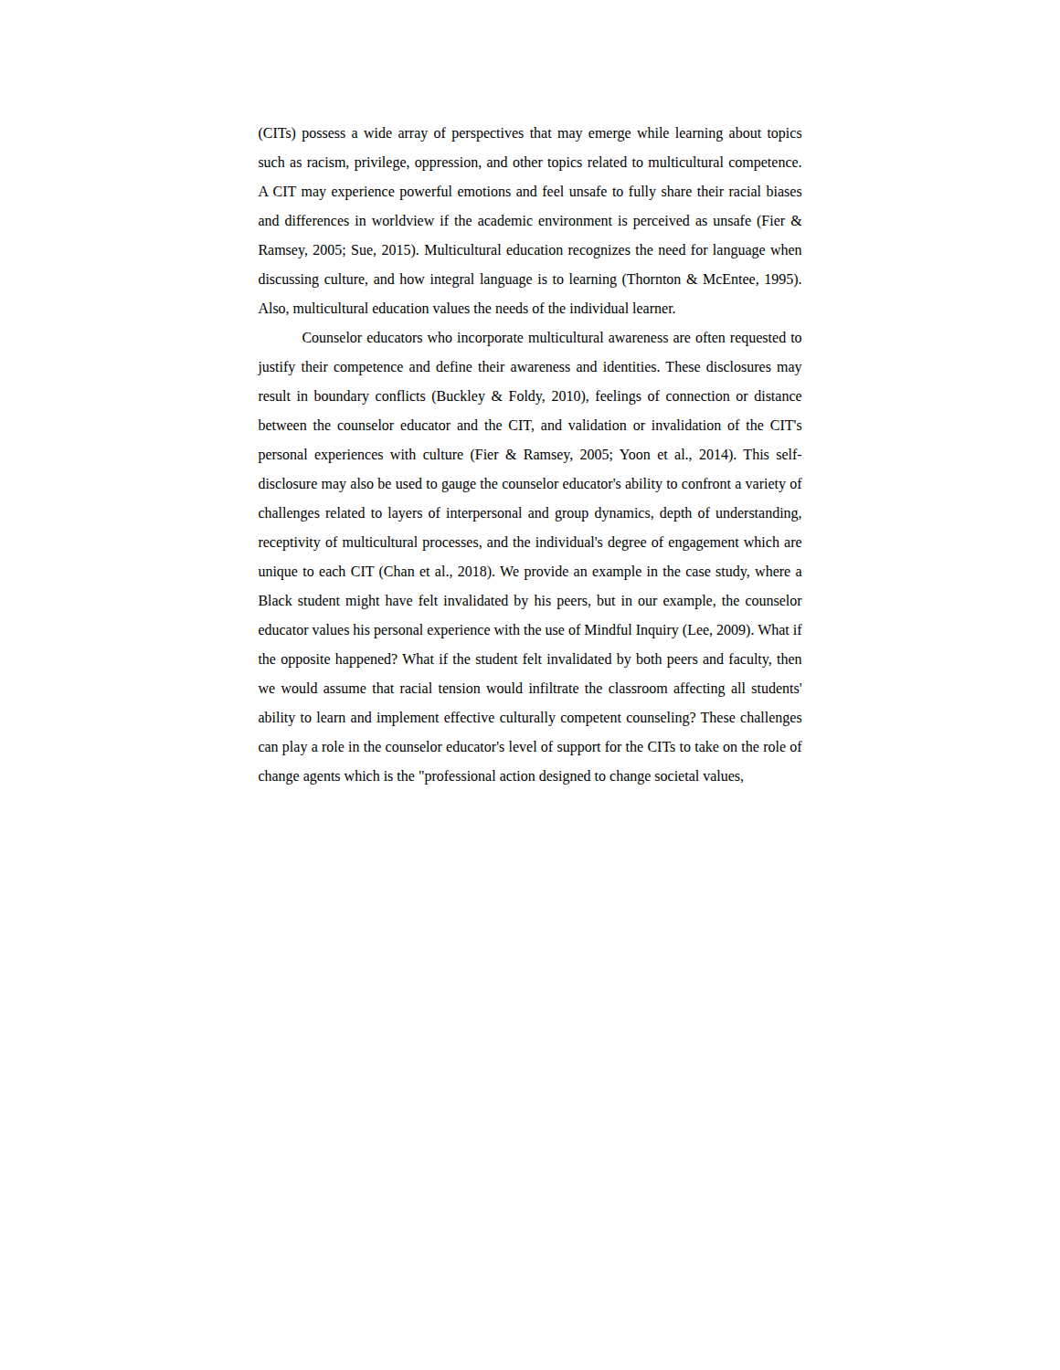(CITs) possess a wide array of perspectives that may emerge while learning about topics such as racism, privilege, oppression, and other topics related to multicultural competence. A CIT may experience powerful emotions and feel unsafe to fully share their racial biases and differences in worldview if the academic environment is perceived as unsafe (Fier & Ramsey, 2005; Sue, 2015). Multicultural education recognizes the need for language when discussing culture, and how integral language is to learning (Thornton & McEntee, 1995). Also, multicultural education values the needs of the individual learner.
Counselor educators who incorporate multicultural awareness are often requested to justify their competence and define their awareness and identities. These disclosures may result in boundary conflicts (Buckley & Foldy, 2010), feelings of connection or distance between the counselor educator and the CIT, and validation or invalidation of the CIT's personal experiences with culture (Fier & Ramsey, 2005; Yoon et al., 2014). This self-disclosure may also be used to gauge the counselor educator's ability to confront a variety of challenges related to layers of interpersonal and group dynamics, depth of understanding, receptivity of multicultural processes, and the individual's degree of engagement which are unique to each CIT (Chan et al., 2018). We provide an example in the case study, where a Black student might have felt invalidated by his peers, but in our example, the counselor educator values his personal experience with the use of Mindful Inquiry (Lee, 2009). What if the opposite happened? What if the student felt invalidated by both peers and faculty, then we would assume that racial tension would infiltrate the classroom affecting all students' ability to learn and implement effective culturally competent counseling? These challenges can play a role in the counselor educator's level of support for the CITs to take on the role of change agents which is the "professional action designed to change societal values,